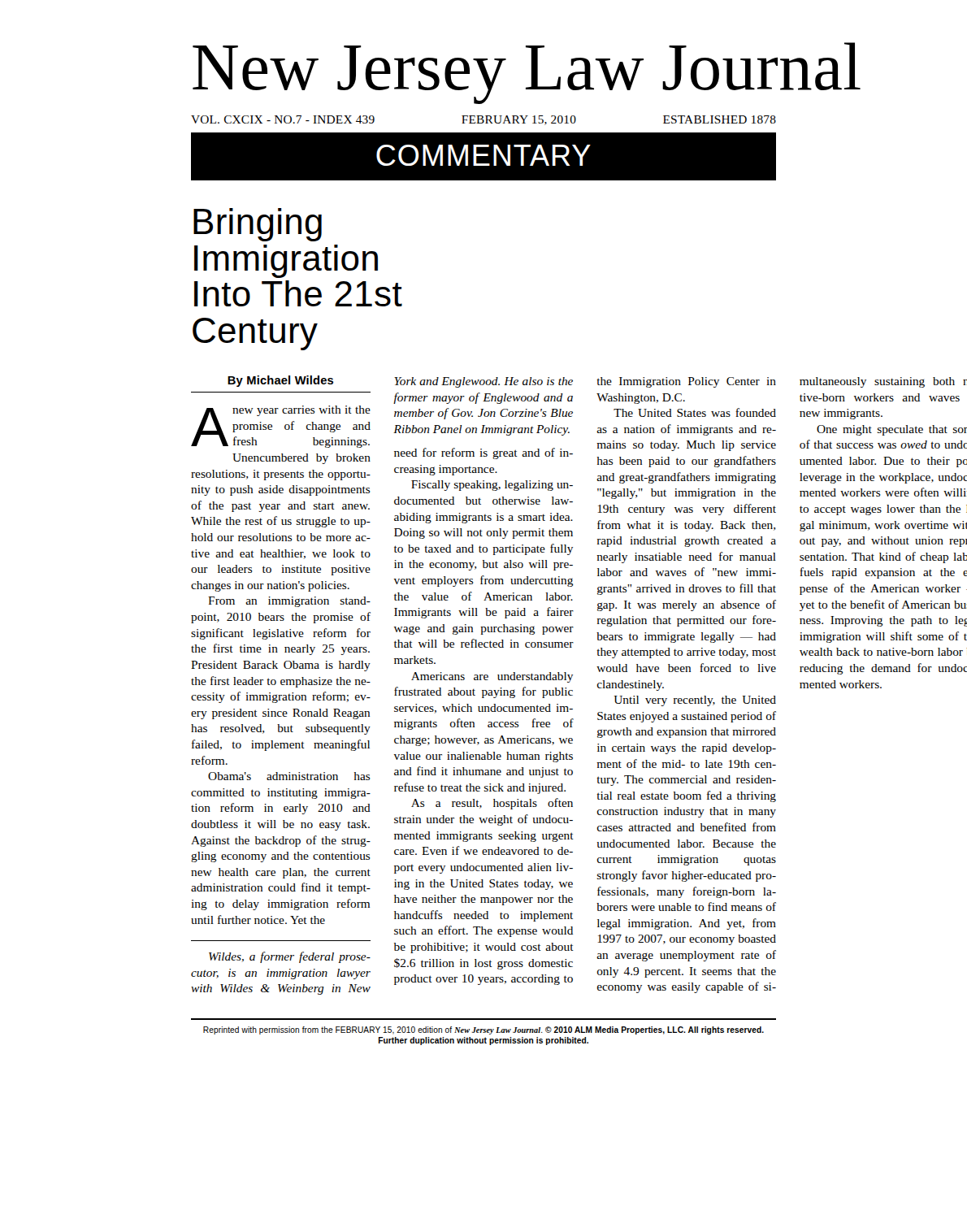New Jersey Law Journal
VOL. CXCIX - NO.7 - INDEX 439
FEBRUARY 15, 2010
ESTABLISHED 1878
COMMENTARY
Bringing Immigration Into The 21st Century
By Michael Wildes
Anew year carries with it the promise of change and fresh beginnings. Unencumbered by broken resolutions, it presents the opportunity to push aside disappointments of the past year and start anew. While the rest of us struggle to uphold our resolutions to be more active and eat healthier, we look to our leaders to institute positive changes in our nation's policies.
From an immigration standpoint, 2010 bears the promise of significant legislative reform for the first time in nearly 25 years. President Barack Obama is hardly the first leader to emphasize the necessity of immigration reform; every president since Ronald Reagan has resolved, but subsequently failed, to implement meaningful reform.
Obama's administration has committed to instituting immigration reform in early 2010 and doubtless it will be no easy task. Against the backdrop of the struggling economy and the contentious new health care plan, the current administration could find it tempting to delay immigration reform until further notice. Yet the
Wildes, a former federal prosecutor, is an immigration lawyer with Wildes & Weinberg in New York and Englewood. He also is the former mayor of Englewood and a member of Gov. Jon Corzine's Blue Ribbon Panel on Immigrant Policy.
need for reform is great and of increasing importance.
Fiscally speaking, legalizing undocumented but otherwise law-abiding immigrants is a smart idea. Doing so will not only permit them to be taxed and to participate fully in the economy, but also will prevent employers from undercutting the value of American labor. Immigrants will be paid a fairer wage and gain purchasing power that will be reflected in consumer markets.
Americans are understandably frustrated about paying for public services, which undocumented immigrants often access free of charge; however, as Americans, we value our inalienable human rights and find it inhumane and unjust to refuse to treat the sick and injured.
As a result, hospitals often strain under the weight of undocumented immigrants seeking urgent care. Even if we endeavored to deport every undocumented alien living in the United States today, we have neither the manpower nor the handcuffs needed to implement such an effort. The expense would be prohibitive; it would cost about $2.6 trillion in lost gross domestic product over 10 years, according to the Immigration Policy Center in Washington, D.C.
The United States was founded as a nation of immigrants and remains so today. Much lip service has been paid to our grandfathers and great-grandfathers immigrating "legally," but immigration in the 19th century was very different from what it is today. Back then, rapid industrial growth created a nearly insatiable need for manual labor and waves of "new immigrants" arrived in droves to fill that gap. It was merely an absence of regulation that permitted our forebears to immigrate legally — had they attempted to arrive today, most would have been forced to live clandestinely.
Until very recently, the United States enjoyed a sustained period of growth and expansion that mirrored in certain ways the rapid development of the mid- to late 19th century. The commercial and residential real estate boom fed a thriving construction industry that in many cases attracted and benefited from undocumented labor. Because the current immigration quotas strongly favor higher-educated professionals, many foreign-born laborers were unable to find means of legal immigration. And yet, from 1997 to 2007, our economy boasted an average unemployment rate of only 4.9 percent. It seems that the economy was easily capable of simultaneously sustaining both native-born workers and waves of new immigrants.
One might speculate that some of that success was owed to undocumented labor. Due to their poor leverage in the workplace, undocumented workers were often willing to accept wages lower than the legal minimum, work overtime without pay, and without union representation. That kind of cheap labor fuels rapid expansion at the expense of the American worker — yet to the benefit of American business. Improving the path to legal immigration will shift some of the wealth back to native-born labor by reducing the demand for undocumented workers.
Reprinted with permission from the FEBRUARY 15, 2010 edition of New Jersey Law Journal. © 2010 ALM Media Properties, LLC. All rights reserved. Further duplication without permission is prohibited.